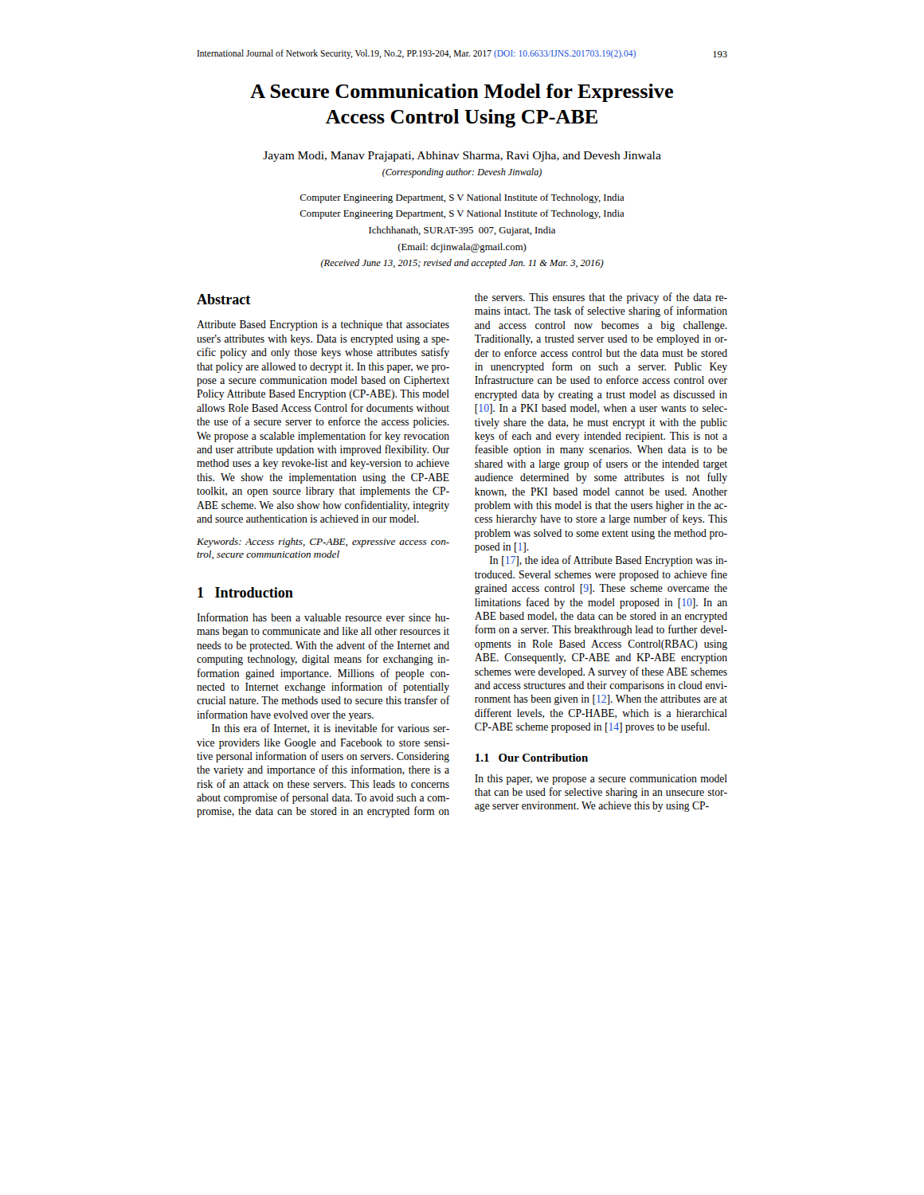International Journal of Network Security, Vol.19, No.2, PP.193-204, Mar. 2017 (DOI: 10.6633/IJNS.201703.19(2).04) 193
A Secure Communication Model for Expressive
Access Control Using CP-ABE
Jayam Modi, Manav Prajapati, Abhinav Sharma, Ravi Ojha, and Devesh Jinwala
(Corresponding author: Devesh Jinwala)
Computer Engineering Department, S V National Institute of Technology, India
Computer Engineering Department, S V National Institute of Technology, India
Ichchhanath, SURAT-395 007, Gujarat, India
(Email: dcjinwala@gmail.com)
(Received June 13, 2015; revised and accepted Jan. 11 & Mar. 3, 2016)
Abstract
Attribute Based Encryption is a technique that associates user's attributes with keys. Data is encrypted using a specific policy and only those keys whose attributes satisfy that policy are allowed to decrypt it. In this paper, we propose a secure communication model based on Ciphertext Policy Attribute Based Encryption (CP-ABE). This model allows Role Based Access Control for documents without the use of a secure server to enforce the access policies. We propose a scalable implementation for key revocation and user attribute updation with improved flexibility. Our method uses a key revoke-list and key-version to achieve this. We show the implementation using the CP-ABE toolkit, an open source library that implements the CP-ABE scheme. We also show how confidentiality, integrity and source authentication is achieved in our model.
Keywords: Access rights, CP-ABE, expressive access control, secure communication model
1 Introduction
Information has been a valuable resource ever since humans began to communicate and like all other resources it needs to be protected. With the advent of the Internet and computing technology, digital means for exchanging information gained importance. Millions of people connected to Internet exchange information of potentially crucial nature. The methods used to secure this transfer of information have evolved over the years.
In this era of Internet, it is inevitable for various service providers like Google and Facebook to store sensitive personal information of users on servers. Considering the variety and importance of this information, there is a risk of an attack on these servers. This leads to concerns about compromise of personal data. To avoid such a compromise, the data can be stored in an encrypted form on the servers. This ensures that the privacy of the data remains intact. The task of selective sharing of information and access control now becomes a big challenge. Traditionally, a trusted server used to be employed in order to enforce access control but the data must be stored in unencrypted form on such a server. Public Key Infrastructure can be used to enforce access control over encrypted data by creating a trust model as discussed in [10]. In a PKI based model, when a user wants to selectively share the data, he must encrypt it with the public keys of each and every intended recipient. This is not a feasible option in many scenarios. When data is to be shared with a large group of users or the intended target audience determined by some attributes is not fully known, the PKI based model cannot be used. Another problem with this model is that the users higher in the access hierarchy have to store a large number of keys. This problem was solved to some extent using the method proposed in [1].
In [17], the idea of Attribute Based Encryption was introduced. Several schemes were proposed to achieve fine grained access control [9]. These scheme overcame the limitations faced by the model proposed in [10]. In an ABE based model, the data can be stored in an encrypted form on a server. This breakthrough lead to further developments in Role Based Access Control(RBAC) using ABE. Consequently, CP-ABE and KP-ABE encryption schemes were developed. A survey of these ABE schemes and access structures and their comparisons in cloud environment has been given in [12]. When the attributes are at different levels, the CP-HABE, which is a hierarchical CP-ABE scheme proposed in [14] proves to be useful.
1.1 Our Contribution
In this paper, we propose a secure communication model that can be used for selective sharing in an unsecure storage server environment. We achieve this by using CP-